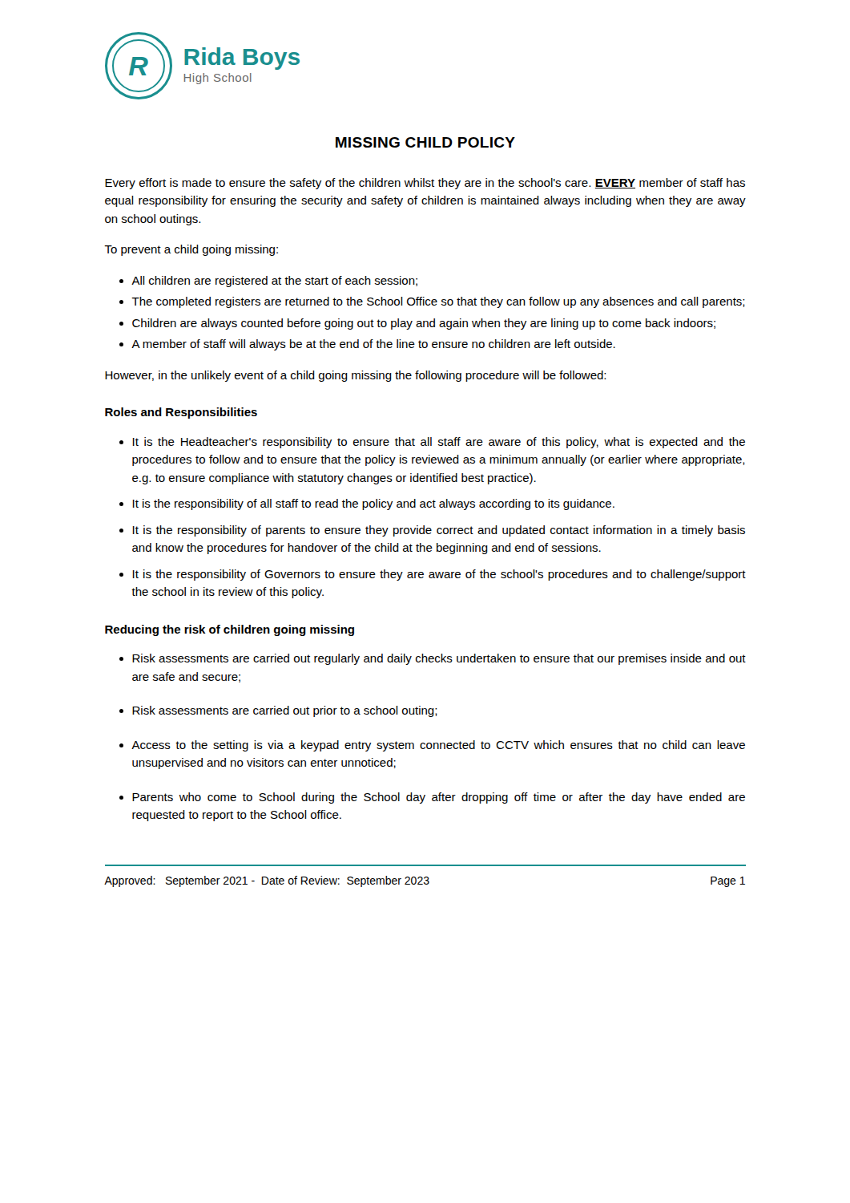R
Rida Boys
High School
MISSING CHILD POLICY
Every effort is made to ensure the safety of the children whilst they are in the school's care. EVERY member of staff has equal responsibility for ensuring the security and safety of children is maintained always including when they are away on school outings.
To prevent a child going missing:
All children are registered at the start of each session;
The completed registers are returned to the School Office so that they can follow up any absences and call parents;
Children are always counted before going out to play and again when they are lining up to come back indoors;
A member of staff will always be at the end of the line to ensure no children are left outside.
However, in the unlikely event of a child going missing the following procedure will be followed:
Roles and Responsibilities
It is the Headteacher's responsibility to ensure that all staff are aware of this policy, what is expected and the procedures to follow and to ensure that the policy is reviewed as a minimum annually (or earlier where appropriate, e.g. to ensure compliance with statutory changes or identified best practice).
It is the responsibility of all staff to read the policy and act always according to its guidance.
It is the responsibility of parents to ensure they provide correct and updated contact information in a timely basis and know the procedures for handover of the child at the beginning and end of sessions.
It is the responsibility of Governors to ensure they are aware of the school's procedures and to challenge/support the school in its review of this policy.
Reducing the risk of children going missing
Risk assessments are carried out regularly and daily checks undertaken to ensure that our premises inside and out are safe and secure;
Risk assessments are carried out prior to a school outing;
Access to the setting is via a keypad entry system connected to CCTV which ensures that no child can leave unsupervised and no visitors can enter unnoticed;
Parents who come to School during the School day after dropping off time or after the day have ended are requested to report to the School office.
Approved: September 2021 - Date of Review: September 2023 Page 1